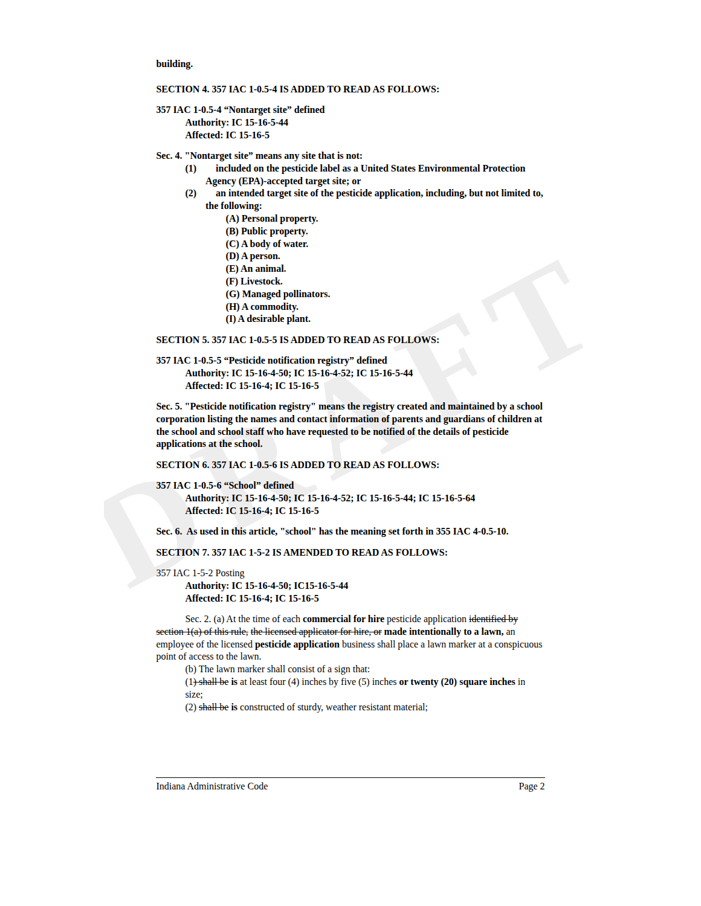DRAFT
building.
SECTION 4. 357 IAC 1-0.5-4 IS ADDED TO READ AS FOLLOWS:
357 IAC 1-0.5-4 “Nontarget site” defined
Authority: IC 15-16-5-44
Affected: IC 15-16-5
Sec. 4. "Nontarget site” means any site that is not:
(1) included on the pesticide label as a United States Environmental Protection Agency (EPA)-accepted target site; or
(2) an intended target site of the pesticide application, including, but not limited to, the following:
(A) Personal property.
(B) Public property.
(C) A body of water.
(D) A person.
(E) An animal.
(F) Livestock.
(G) Managed pollinators.
(H) A commodity.
(I) A desirable plant.
SECTION 5. 357 IAC 1-0.5-5 IS ADDED TO READ AS FOLLOWS:
357 IAC 1-0.5-5 “Pesticide notification registry” defined
Authority: IC 15-16-4-50; IC 15-16-4-52; IC 15-16-5-44
Affected: IC 15-16-4; IC 15-16-5
Sec. 5. "Pesticide notification registry" means the registry created and maintained by a school corporation listing the names and contact information of parents and guardians of children at the school and school staff who have requested to be notified of the details of pesticide applications at the school.
SECTION 6. 357 IAC 1-0.5-6 IS ADDED TO READ AS FOLLOWS:
357 IAC 1-0.5-6 “School” defined
Authority: IC 15-16-4-50; IC 15-16-4-52; IC 15-16-5-44; IC 15-16-5-64
Affected: IC 15-16-4; IC 15-16-5
Sec. 6. As used in this article, "school" has the meaning set forth in 355 IAC 4-0.5-10.
SECTION 7. 357 IAC 1-5-2 IS AMENDED TO READ AS FOLLOWS:
357 IAC 1-5-2 Posting
Authority: IC 15-16-4-50; IC15-16-5-44
Affected: IC 15-16-4; IC 15-16-5
Sec. 2. (a) At the time of each commercial for hire pesticide application identified by section 1(a) of this rule, the licensed applicator for hire, or made intentionally to a lawn, an employee of the licensed pesticide application business shall place a lawn marker at a conspicuous point of access to the lawn.
(b) The lawn marker shall consist of a sign that:
(1) shall be is at least four (4) inches by five (5) inches or twenty (20) square inches in size;
(2) shall be is constructed of sturdy, weather resistant material;
Indiana Administrative Code Page 2